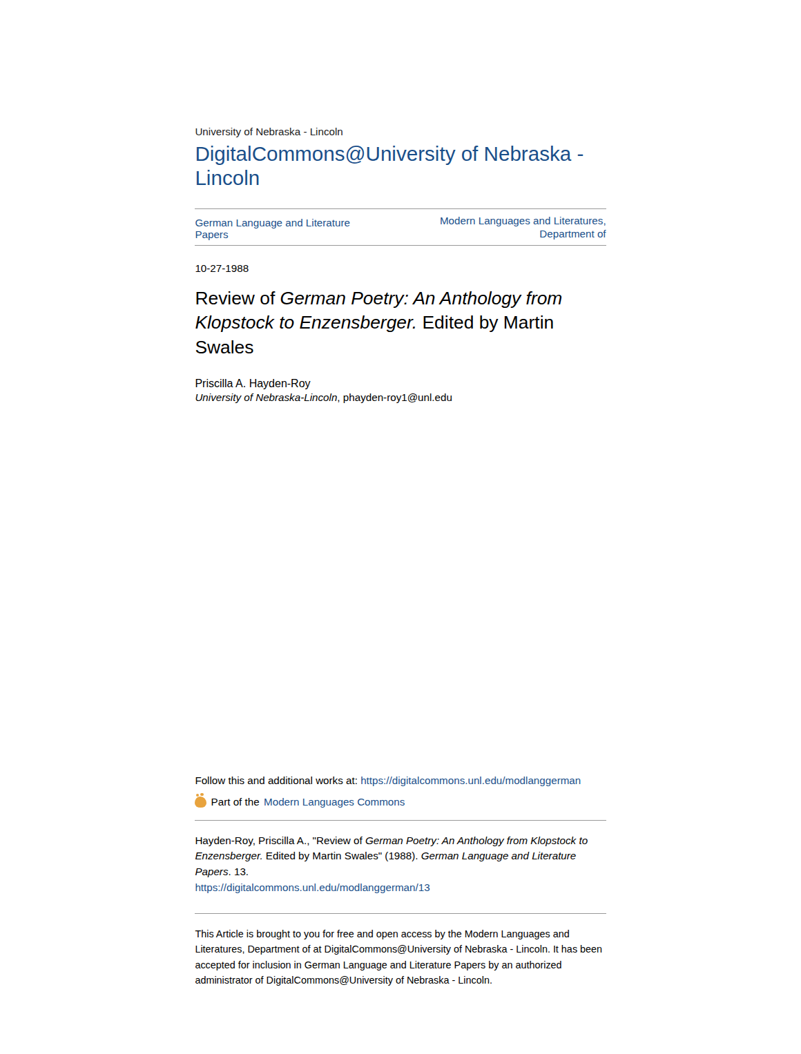University of Nebraska - Lincoln
DigitalCommons@University of Nebraska - Lincoln
German Language and Literature Papers
Modern Languages and Literatures, Department of
10-27-1988
Review of German Poetry: An Anthology from Klopstock to Enzensberger. Edited by Martin Swales
Priscilla A. Hayden-Roy
University of Nebraska-Lincoln, phayden-roy1@unl.edu
Follow this and additional works at: https://digitalcommons.unl.edu/modlanggerman
Part of the Modern Languages Commons
Hayden-Roy, Priscilla A., "Review of German Poetry: An Anthology from Klopstock to Enzensberger. Edited by Martin Swales" (1988). German Language and Literature Papers. 13.
https://digitalcommons.unl.edu/modlanggerman/13
This Article is brought to you for free and open access by the Modern Languages and Literatures, Department of at DigitalCommons@University of Nebraska - Lincoln. It has been accepted for inclusion in German Language and Literature Papers by an authorized administrator of DigitalCommons@University of Nebraska - Lincoln.